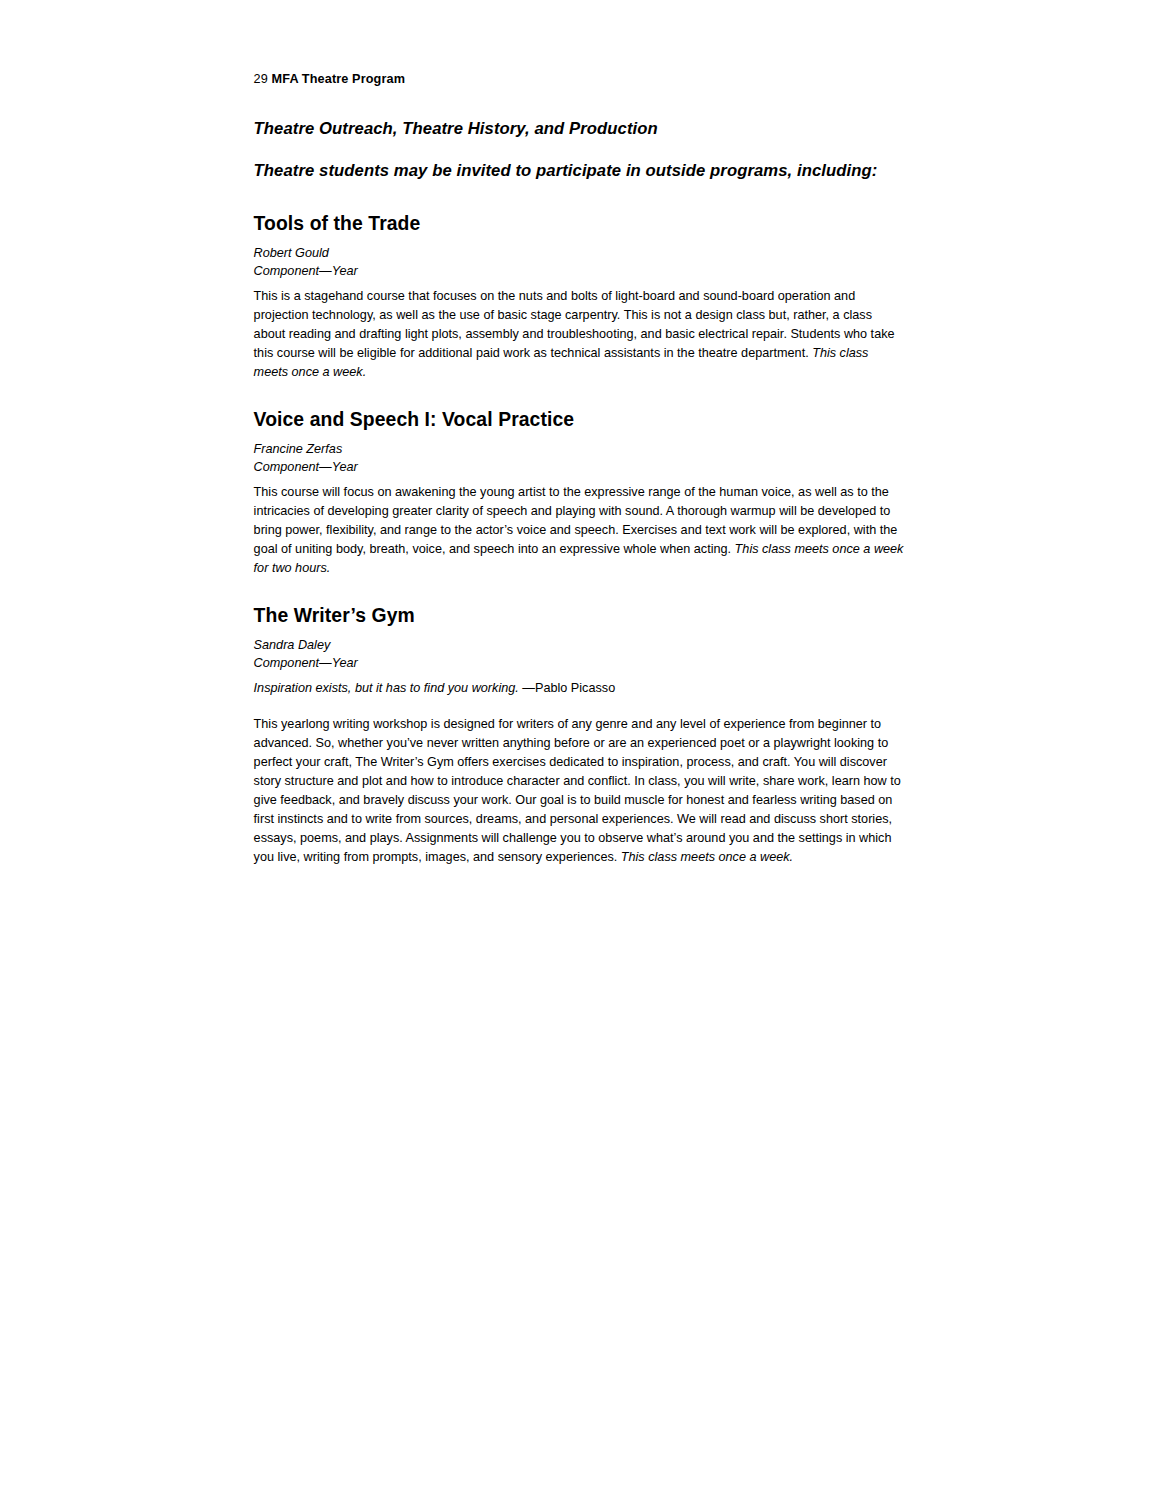29 MFA Theatre Program
Theatre Outreach, Theatre History, and Production
Theatre students may be invited to participate in outside programs, including:
Tools of the Trade
Robert Gould Component—Year
This is a stagehand course that focuses on the nuts and bolts of light-board and sound-board operation and projection technology, as well as the use of basic stage carpentry. This is not a design class but, rather, a class about reading and drafting light plots, assembly and troubleshooting, and basic electrical repair. Students who take this course will be eligible for additional paid work as technical assistants in the theatre department. This class meets once a week.
Voice and Speech I: Vocal Practice
Francine Zerfas Component—Year
This course will focus on awakening the young artist to the expressive range of the human voice, as well as to the intricacies of developing greater clarity of speech and playing with sound. A thorough warmup will be developed to bring power, flexibility, and range to the actor’s voice and speech. Exercises and text work will be explored, with the goal of uniting body, breath, voice, and speech into an expressive whole when acting. This class meets once a week for two hours.
The Writer’s Gym
Sandra Daley Component—Year
Inspiration exists, but it has to find you working. —Pablo Picasso
This yearlong writing workshop is designed for writers of any genre and any level of experience from beginner to advanced. So, whether you’ve never written anything before or are an experienced poet or a playwright looking to perfect your craft, The Writer’s Gym offers exercises dedicated to inspiration, process, and craft. You will discover story structure and plot and how to introduce character and conflict. In class, you will write, share work, learn how to give feedback, and bravely discuss your work. Our goal is to build muscle for honest and fearless writing based on first instincts and to write from sources, dreams, and personal experiences. We will read and discuss short stories, essays, poems, and plays. Assignments will challenge you to observe what’s around you and the settings in which you live, writing from prompts, images, and sensory experiences. This class meets once a week.